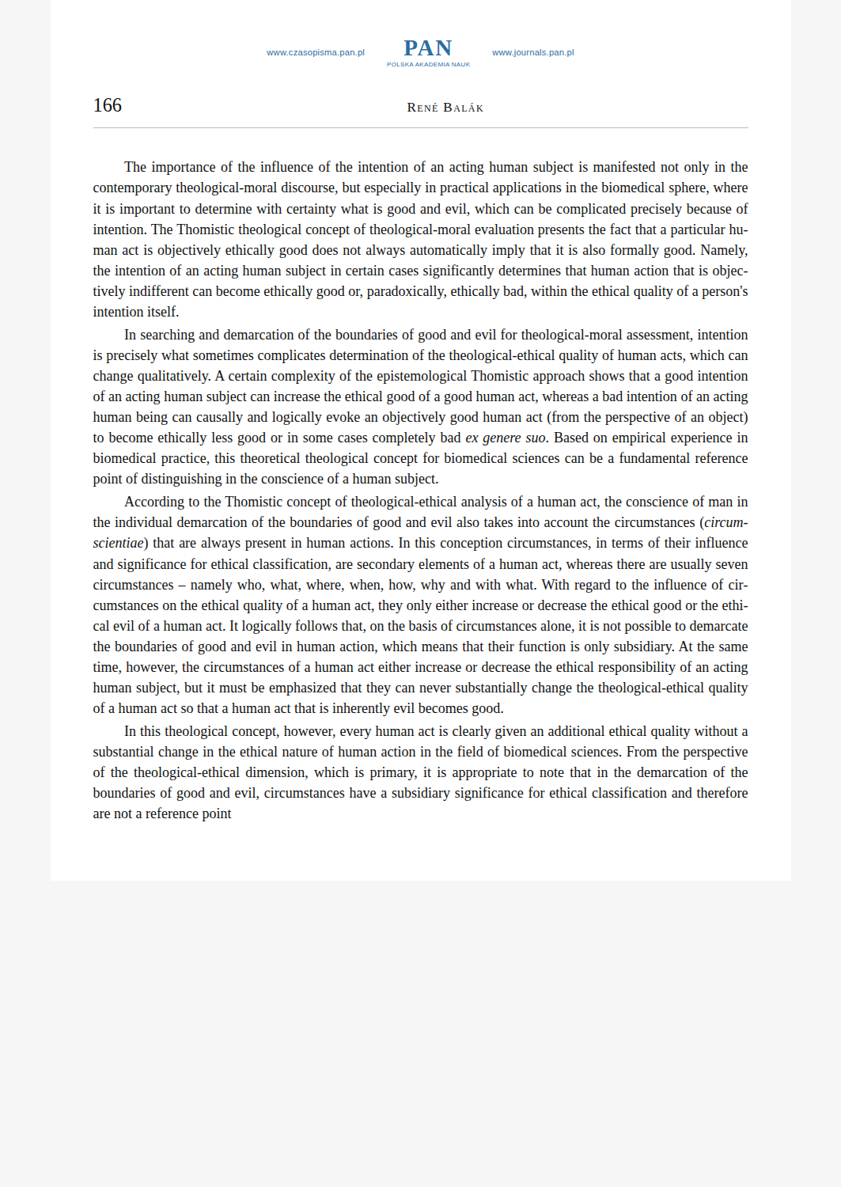www.czasopisma.pan.pl PAN POLSKA AKADEMIA NAUK www.journals.pan.pl
166 René Balák
The importance of the influence of the intention of an acting human subject is manifested not only in the contemporary theological-moral discourse, but especially in practical applications in the biomedical sphere, where it is important to determine with certainty what is good and evil, which can be complicated precisely because of intention. The Thomistic theological concept of theological-moral evaluation presents the fact that a particular human act is objectively ethically good does not always automatically imply that it is also formally good. Namely, the intention of an acting human subject in certain cases significantly determines that human action that is objectively indifferent can become ethically good or, paradoxically, ethically bad, within the ethical quality of a person's intention itself.
In searching and demarcation of the boundaries of good and evil for theological-moral assessment, intention is precisely what sometimes complicates determination of the theological-ethical quality of human acts, which can change qualitatively. A certain complexity of the epistemological Thomistic approach shows that a good intention of an acting human subject can increase the ethical good of a good human act, whereas a bad intention of an acting human being can causally and logically evoke an objectively good human act (from the perspective of an object) to become ethically less good or in some cases completely bad ex genere suo. Based on empirical experience in biomedical practice, this theoretical theological concept for biomedical sciences can be a fundamental reference point of distinguishing in the conscience of a human subject.
According to the Thomistic concept of theological-ethical analysis of a human act, the conscience of man in the individual demarcation of the boundaries of good and evil also takes into account the circumstances (circumscientiae) that are always present in human actions. In this conception circumstances, in terms of their influence and significance for ethical classification, are secondary elements of a human act, whereas there are usually seven circumstances – namely who, what, where, when, how, why and with what. With regard to the influence of circumstances on the ethical quality of a human act, they only either increase or decrease the ethical good or the ethical evil of a human act. It logically follows that, on the basis of circumstances alone, it is not possible to demarcate the boundaries of good and evil in human action, which means that their function is only subsidiary. At the same time, however, the circumstances of a human act either increase or decrease the ethical responsibility of an acting human subject, but it must be emphasized that they can never substantially change the theological-ethical quality of a human act so that a human act that is inherently evil becomes good.
In this theological concept, however, every human act is clearly given an additional ethical quality without a substantial change in the ethical nature of human action in the field of biomedical sciences. From the perspective of the theological-ethical dimension, which is primary, it is appropriate to note that in the demarcation of the boundaries of good and evil, circumstances have a subsidiary significance for ethical classification and therefore are not a reference point